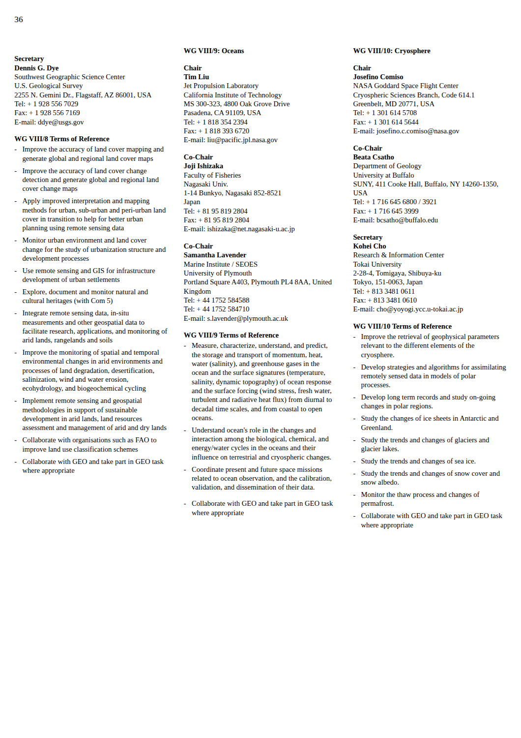36
Secretary
Dennis G. Dye
Southwest Geographic Science Center
U.S. Geological Survey
2255 N. Gemini Dr., Flagstaff, AZ 86001, USA
Tel: + 1 928 556 7029
Fax: + 1 928 556 7169
E-mail: ddye@usgs.gov
WG VIII/8 Terms of Reference
Improve the accuracy of land cover mapping and generate global and regional land cover maps
Improve the accuracy of land cover change detection and generate global and regional land cover change maps
Apply improved interpretation and mapping methods for urban, sub-urban and peri-urban land cover in transition to help for better urban planning using remote sensing data
Monitor urban environment and land cover change for the study of urbanization structure and development processes
Use remote sensing and GIS for infrastructure development of urban settlements
Explore, document and monitor natural and cultural heritages (with Com 5)
Integrate remote sensing data, in-situ measurements and other geospatial data to facilitate research, applications, and monitoring of arid lands, rangelands and soils
Improve the monitoring of spatial and temporal environmental changes in arid environments and processes of land degradation, desertification, salinization, wind and water erosion, ecohydrology, and biogeochemical cycling
Implement remote sensing and geospatial methodologies in support of sustainable development in arid lands, land resources assessment and management of arid and dry lands
Collaborate with organisations such as FAO to improve land use classification schemes
Collaborate with GEO and take part in GEO task where appropriate
WG VIII/9: Oceans
Chair
Tim Liu
Jet Propulsion Laboratory
California Institute of Technology
MS 300-323, 4800 Oak Grove Drive
Pasadena, CA 91109, USA
Tel: + 1 818 354 2394
Fax: + 1 818 393 6720
E-mail: liu@pacific.jpl.nasa.gov
Co-Chair
Joji Ishizaka
Faculty of Fisheries
Nagasaki Univ.
1-14 Bunkyo, Nagasaki 852-8521
Japan
Tel: + 81 95 819 2804
Fax: + 81 95 819 2804
E-mail: ishizaka@net.nagasaki-u.ac.jp
Co-Chair
Samantha Lavender
Marine Institute / SEOES
University of Plymouth
Portland Square A403, Plymouth PL4 8AA, United Kingdom
Tel: + 44 1752 584588
Tel: + 44 1752 584710
E-mail: s.lavender@plymouth.ac.uk
WG VIII/9 Terms of Reference
Measure, characterize, understand, and predict, the storage and transport of momentum, heat, water (salinity), and greenhouse gases in the ocean and the surface signatures (temperature, salinity, dynamic topography) of ocean response and the surface forcing (wind stress, fresh water, turbulent and radiative heat flux) from diurnal to decadal time scales, and from coastal to open oceans.
Understand ocean's role in the changes and interaction among the biological, chemical, and energy/water cycles in the oceans and their influence on terrestrial and cryospheric changes.
Coordinate present and future space missions related to ocean observation, and the calibration, validation, and dissemination of their data.
Collaborate with GEO and take part in GEO task where appropriate
WG VIII/10: Cryosphere
Chair
Josefino Comiso
NASA Goddard Space Flight Center
Cryospheric Sciences Branch, Code 614.1
Greenbelt, MD 20771, USA
Tel: + 1 301 614 5708
Fax: + 1 301 614 5644
E-mail: josefino.c.comiso@nasa.gov
Co-Chair
Beata Csatho
Department of Geology
University at Buffalo
SUNY, 411 Cooke Hall, Buffalo, NY 14260-1350, USA
Tel: + 1 716 645 6800 / 3921
Fax: + 1 716 645 3999
E-mail: bcsatho@buffalo.edu
Secretary
Kohei Cho
Research & Information Center
Tokai University
2-28-4, Tomigaya, Shibuya-ku
Tokyo, 151-0063, Japan
Tel: + 813 3481 0611
Fax: + 813 3481 0610
E-mail: cho@yoyogi.ycc.u-tokai.ac.jp
WG VIII/10 Terms of Reference
Improve the retrieval of geophysical parameters relevant to the different elements of the cryosphere.
Develop strategies and algorithms for assimilating remotely sensed data in models of polar processes.
Develop long term records and study on-going changes in polar regions.
Study the changes of ice sheets in Antarctic and Greenland.
Study the trends and changes of glaciers and glacier lakes.
Study the trends and changes of sea ice.
Study the trends and changes of snow cover and snow albedo.
Monitor the thaw process and changes of permafrost.
Collaborate with GEO and take part in GEO task where appropriate